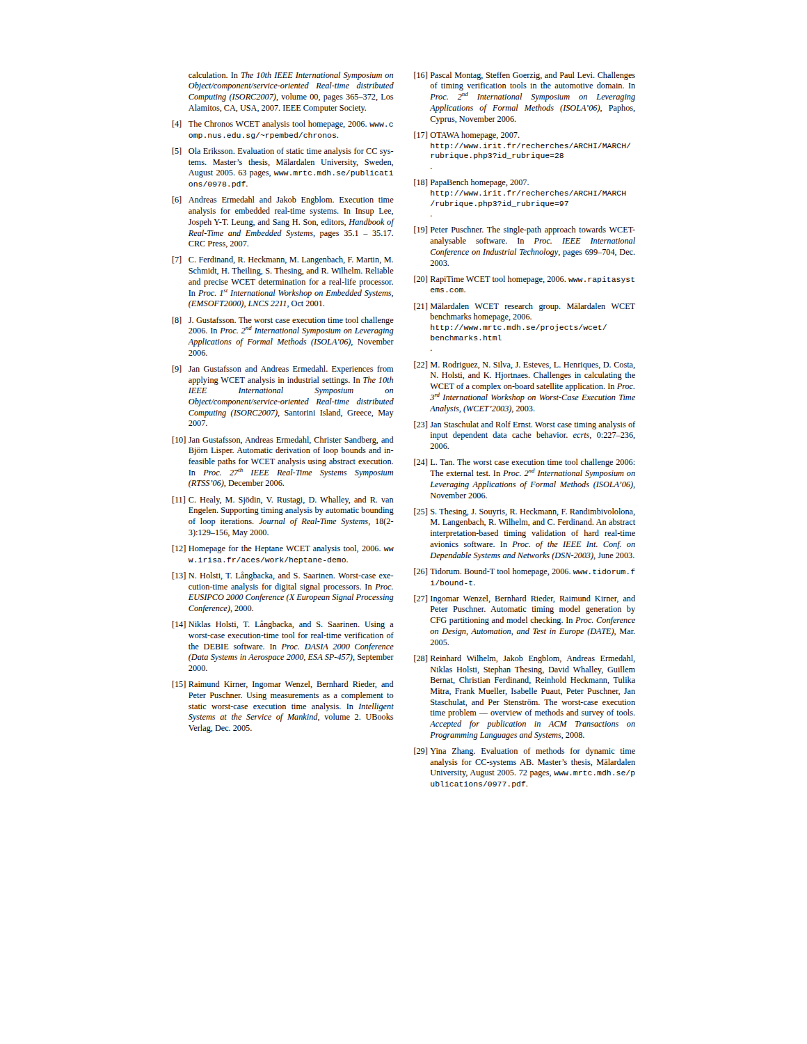calculation. In The 10th IEEE International Symposium on Object/component/service-oriented Real-time distributed Computing (ISORC2007), volume 00, pages 365–372, Los Alamitos, CA, USA, 2007. IEEE Computer Society.
[4] The Chronos WCET analysis tool homepage, 2006. www.comp.nus.edu.sg/~rpembed/chronos.
[5] Ola Eriksson. Evaluation of static time analysis for CC systems. Master’s thesis, Mälardalen University, Sweden, August 2005. 63 pages, www.mrtc.mdh.se/publications/0978.pdf.
[6] Andreas Ermedahl and Jakob Engblom. Execution time analysis for embedded real-time systems. In Insup Lee, Jospeh Y-T. Leung, and Sang H. Son, editors, Handbook of Real-Time and Embedded Systems, pages 35.1 – 35.17. CRC Press, 2007.
[7] C. Ferdinand, R. Heckmann, M. Langenbach, F. Martin, M. Schmidt, H. Theiling, S. Thesing, and R. Wilhelm. Reliable and precise WCET determination for a real-life processor. In Proc. 1st International Workshop on Embedded Systems, (EMSOFT2000), LNCS 2211, Oct 2001.
[8] J. Gustafsson. The worst case execution time tool challenge 2006. In Proc. 2nd International Symposium on Leveraging Applications of Formal Methods (ISOLA’06), November 2006.
[9] Jan Gustafsson and Andreas Ermedahl. Experiences from applying WCET analysis in industrial settings. In The 10th IEEE International Symposium on Object/component/service-oriented Real-time distributed Computing (ISORC2007), Santorini Island, Greece, May 2007.
[10] Jan Gustafsson, Andreas Ermedahl, Christer Sandberg, and Björn Lisper. Automatic derivation of loop bounds and infeasible paths for WCET analysis using abstract execution. In Proc. 27th IEEE Real-Time Systems Symposium (RTSS’06), December 2006.
[11] C. Healy, M. Sjödin, V. Rustagi, D. Whalley, and R. van Engelen. Supporting timing analysis by automatic bounding of loop iterations. Journal of Real-Time Systems, 18(2-3):129–156, May 2000.
[12] Homepage for the Heptane WCET analysis tool, 2006. www.irisa.fr/aces/work/heptane-demo.
[13] N. Holsti, T. Långbacka, and S. Saarinen. Worst-case execution-time analysis for digital signal processors. In Proc. EUSIPCO 2000 Conference (X European Signal Processing Conference), 2000.
[14] Niklas Holsti, T. Långbacka, and S. Saarinen. Using a worst-case execution-time tool for real-time verification of the DEBIE software. In Proc. DASIA 2000 Conference (Data Systems in Aerospace 2000, ESA SP-457), September 2000.
[15] Raimund Kirner, Ingomar Wenzel, Bernhard Rieder, and Peter Puschner. Using measurements as a complement to static worst-case execution time analysis. In Intelligent Systems at the Service of Mankind, volume 2. UBooks Verlag, Dec. 2005.
[16] Pascal Montag, Steffen Goerzig, and Paul Levi. Challenges of timing verification tools in the automotive domain. In Proc. 2nd International Symposium on Leveraging Applications of Formal Methods (ISOLA’06), Paphos, Cyprus, November 2006.
[17] OTAWA homepage, 2007.
http://www.irit.fr/recherches/ARCHI/MARCH/ rubrique.php3?id_rubrique=28.
[18] PapaBench homepage, 2007.
http://www.irit.fr/recherches/ARCHI/MARCH /rubrique.php3?id_rubrique=97.
[19] Peter Puschner. The single-path approach towards WCET-analysable software. In Proc. IEEE International Conference on Industrial Technology, pages 699–704, Dec. 2003.
[20] RapiTime WCET tool homepage, 2006. www.rapitasystems.com.
[21] Mälardalen WCET research group. Mälardalen WCET benchmarks homepage, 2006.
http://www.mrtc.mdh.se/projects/wcet/ benchmarks.html.
[22] M. Rodriguez, N. Silva, J. Esteves, L. Henriques, D. Costa, N. Holsti, and K. Hjortnaes. Challenges in calculating the WCET of a complex on-board satellite application. In Proc. 3rd International Workshop on Worst-Case Execution Time Analysis, (WCET’2003), 2003.
[23] Jan Staschulat and Rolf Ernst. Worst case timing analysis of input dependent data cache behavior. ecrts, 0:227–236, 2006.
[24] L. Tan. The worst case execution time tool challenge 2006: The external test. In Proc. 2nd International Symposium on Leveraging Applications of Formal Methods (ISOLA’06), November 2006.
[25] S. Thesing, J. Souyris, R. Heckmann, F. Randimbivololona, M. Langenbach, R. Wilhelm, and C. Ferdinand. An abstract interpretation-based timing validation of hard real-time avionics software. In Proc. of the IEEE Int. Conf. on Dependable Systems and Networks (DSN-2003), June 2003.
[26] Tidorum. Bound-T tool homepage, 2006. www.tidorum.fi/bound-t.
[27] Ingomar Wenzel, Bernhard Rieder, Raimund Kirner, and Peter Puschner. Automatic timing model generation by CFG partitioning and model checking. In Proc. Conference on Design, Automation, and Test in Europe (DATE), Mar. 2005.
[28] Reinhard Wilhelm, Jakob Engblom, Andreas Ermedahl, Niklas Holsti, Stephan Thesing, David Whalley, Guillem Bernat, Christian Ferdinand, Reinhold Heckmann, Tulika Mitra, Frank Mueller, Isabelle Puaut, Peter Puschner, Jan Staschulat, and Per Stenström. The worst-case execution time problem — overview of methods and survey of tools. Accepted for publication in ACM Transactions on Programming Languages and Systems, 2008.
[29] Yina Zhang. Evaluation of methods for dynamic time analysis for CC-systems AB. Master’s thesis, Mälardalen University, August 2005. 72 pages, www.mrtc.mdh.se/publications/0977.pdf.